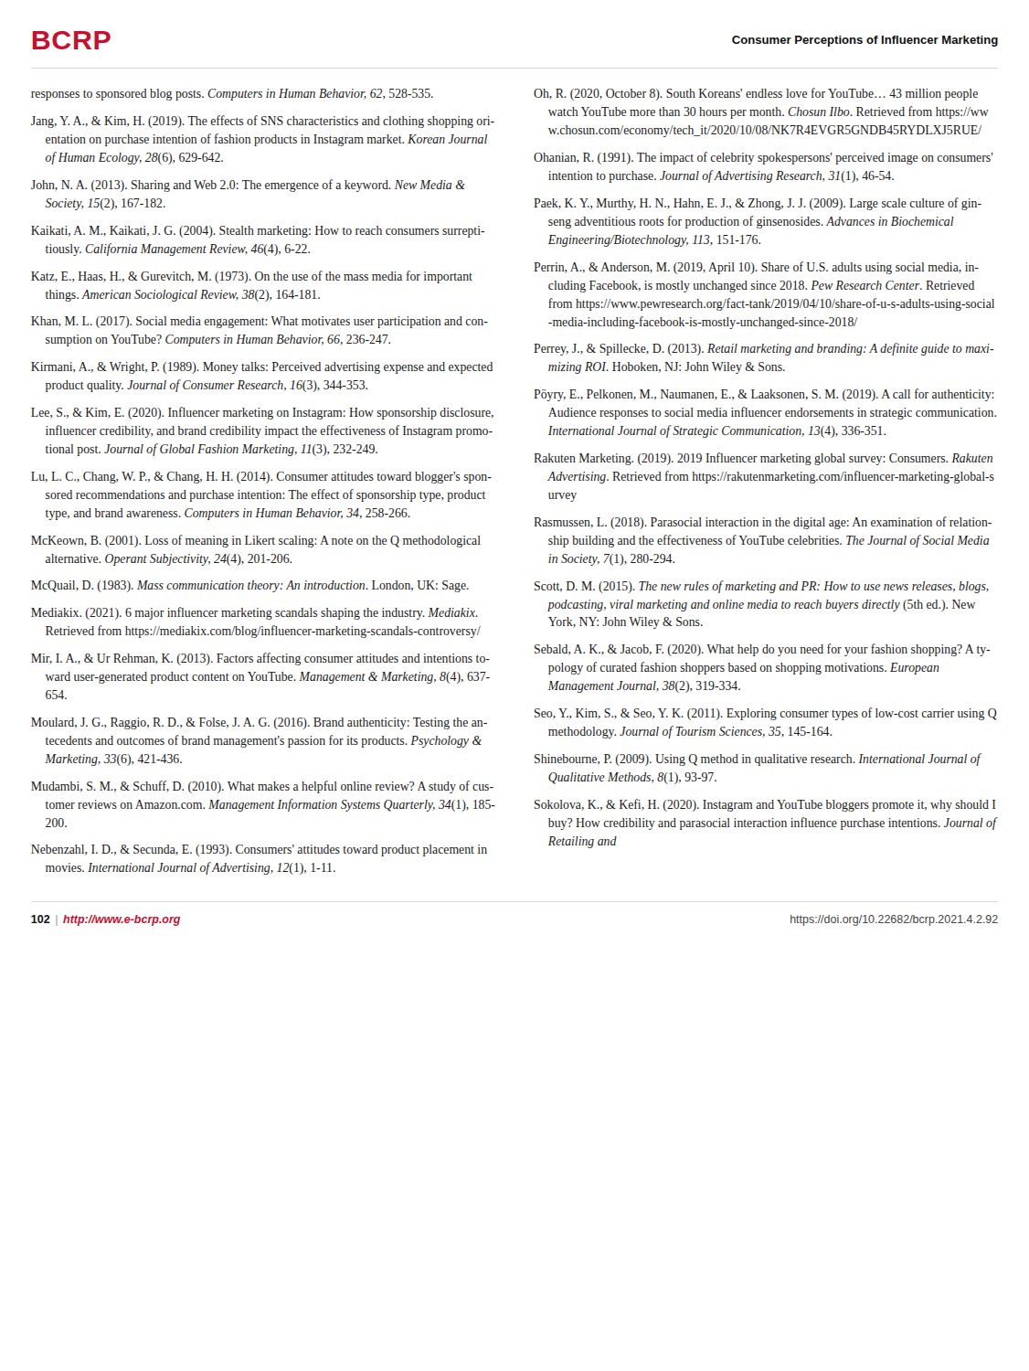BCRP
Consumer Perceptions of Influencer Marketing
responses to sponsored blog posts. Computers in Human Behavior, 62, 528-535.
Jang, Y. A., & Kim, H. (2019). The effects of SNS characteristics and clothing shopping orientation on purchase intention of fashion products in Instagram market. Korean Journal of Human Ecology, 28(6), 629-642.
John, N. A. (2013). Sharing and Web 2.0: The emergence of a keyword. New Media & Society, 15(2), 167-182.
Kaikati, A. M., Kaikati, J. G. (2004). Stealth marketing: How to reach consumers surreptitiously. California Management Review, 46(4), 6-22.
Katz, E., Haas, H., & Gurevitch, M. (1973). On the use of the mass media for important things. American Sociological Review, 38(2), 164-181.
Khan, M. L. (2017). Social media engagement: What motivates user participation and consumption on YouTube? Computers in Human Behavior, 66, 236-247.
Kirmani, A., & Wright, P. (1989). Money talks: Perceived advertising expense and expected product quality. Journal of Consumer Research, 16(3), 344-353.
Lee, S., & Kim, E. (2020). Influencer marketing on Instagram: How sponsorship disclosure, influencer credibility, and brand credibility impact the effectiveness of Instagram promotional post. Journal of Global Fashion Marketing, 11(3), 232-249.
Lu, L. C., Chang, W. P., & Chang, H. H. (2014). Consumer attitudes toward blogger's sponsored recommendations and purchase intention: The effect of sponsorship type, product type, and brand awareness. Computers in Human Behavior, 34, 258-266.
McKeown, B. (2001). Loss of meaning in Likert scaling: A note on the Q methodological alternative. Operant Subjectivity, 24(4), 201-206.
McQuail, D. (1983). Mass communication theory: An introduction. London, UK: Sage.
Mediakix. (2021). 6 major influencer marketing scandals shaping the industry. Mediakix. Retrieved from https://mediakix.com/blog/influencer-marketing-scandals-controversy/
Mir, I. A., & Ur Rehman, K. (2013). Factors affecting consumer attitudes and intentions toward user-generated product content on YouTube. Management & Marketing, 8(4), 637-654.
Moulard, J. G., Raggio, R. D., & Folse, J. A. G. (2016). Brand authenticity: Testing the antecedents and outcomes of brand management's passion for its products. Psychology & Marketing, 33(6), 421-436.
Mudambi, S. M., & Schuff, D. (2010). What makes a helpful online review? A study of customer reviews on Amazon.com. Management Information Systems Quarterly, 34(1), 185-200.
Nebenzahl, I. D., & Secunda, E. (1993). Consumers' attitudes toward product placement in movies. International Journal of Advertising, 12(1), 1-11.
Oh, R. (2020, October 8). South Koreans' endless love for YouTube… 43 million people watch YouTube more than 30 hours per month. Chosun Ilbo. Retrieved from https://www.chosun.com/economy/tech_it/2020/10/08/NK7R4EVGR5GNDB45RYDLXJ5RUE/
Ohanian, R. (1991). The impact of celebrity spokespersons' perceived image on consumers' intention to purchase. Journal of Advertising Research, 31(1), 46-54.
Paek, K. Y., Murthy, H. N., Hahn, E. J., & Zhong, J. J. (2009). Large scale culture of ginseng adventitious roots for production of ginsenosides. Advances in Biochemical Engineering/Biotechnology, 113, 151-176.
Perrin, A., & Anderson, M. (2019, April 10). Share of U.S. adults using social media, including Facebook, is mostly unchanged since 2018. Pew Research Center. Retrieved from https://www.pewresearch.org/fact-tank/2019/04/10/share-of-u-s-adults-using-social-media-including-facebook-is-mostly-unchanged-since-2018/
Perrey, J., & Spillecke, D. (2013). Retail marketing and branding: A definite guide to maximizing ROI. Hoboken, NJ: John Wiley & Sons.
Pöyry, E., Pelkonen, M., Naumanen, E., & Laaksonen, S. M. (2019). A call for authenticity: Audience responses to social media influencer endorsements in strategic communication. International Journal of Strategic Communication, 13(4), 336-351.
Rakuten Marketing. (2019). 2019 Influencer marketing global survey: Consumers. Rakuten Advertising. Retrieved from https://rakutenmarketing.com/influencer-marketing-global-survey
Rasmussen, L. (2018). Parasocial interaction in the digital age: An examination of relationship building and the effectiveness of YouTube celebrities. The Journal of Social Media in Society, 7(1), 280-294.
Scott, D. M. (2015). The new rules of marketing and PR: How to use news releases, blogs, podcasting, viral marketing and online media to reach buyers directly (5th ed.). New York, NY: John Wiley & Sons.
Sebald, A. K., & Jacob, F. (2020). What help do you need for your fashion shopping? A typology of curated fashion shoppers based on shopping motivations. European Management Journal, 38(2), 319-334.
Seo, Y., Kim, S., & Seo, Y. K. (2011). Exploring consumer types of low-cost carrier using Q methodology. Journal of Tourism Sciences, 35, 145-164.
Shinebourne, P. (2009). Using Q method in qualitative research. International Journal of Qualitative Methods, 8(1), 93-97.
Sokolova, K., & Kefi, H. (2020). Instagram and YouTube bloggers promote it, why should I buy? How credibility and parasocial interaction influence purchase intentions. Journal of Retailing and
102|http://www.e-bcrp.org
https://doi.org/10.22682/bcrp.2021.4.2.92